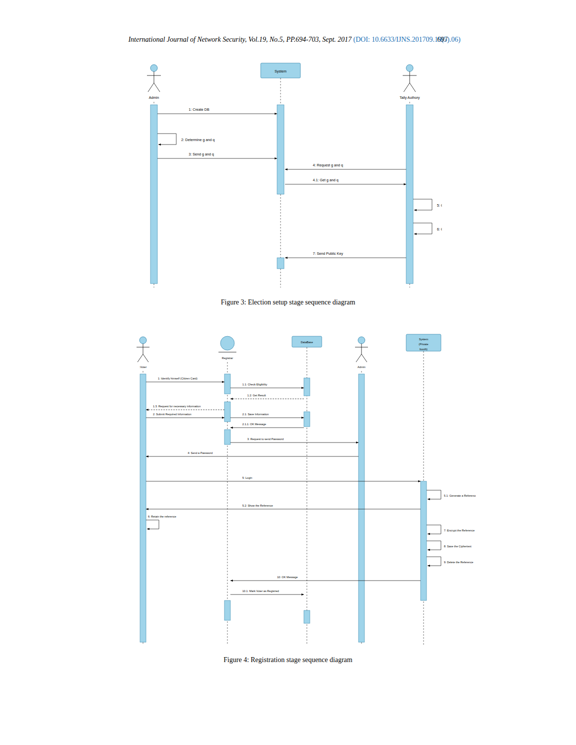697 International Journal of Network Security, Vol.19, No.5, PP.694-703, Sept. 2017 (DOI: 10.6633/IJNS.201709.19(5).06)
Admin System Tally Authory 1: Create DB 2: Determine g and q 3: Send g and q 4: Request g and q 4.1: Get g and q 5: Choose Private Key 6: Calculate Public Key 7: Send Public Key
Figure 3: Election setup stage sequence diagram
:Voter Registrar DataBase Admin System (Private booth) 1: Identify himself (Citizen Card) 1.1: Check Eligibility 1.2: Get Result 1.3: Request for necessary information 2: Submit Required Information 2.1: Save Information 2.1.1: OK Message 3: Request to send Password 4: Send a Password 5: Login 5.1: Generate a Reference 5.2: Show the Reference 6: Retain the reference 7: Encrypt the Reference 8: Save the Ciphertext 9: Delete the Reference 10: OK Message 10.1: Mark Voter as Regisried
Figure 4: Registration stage sequence diagram